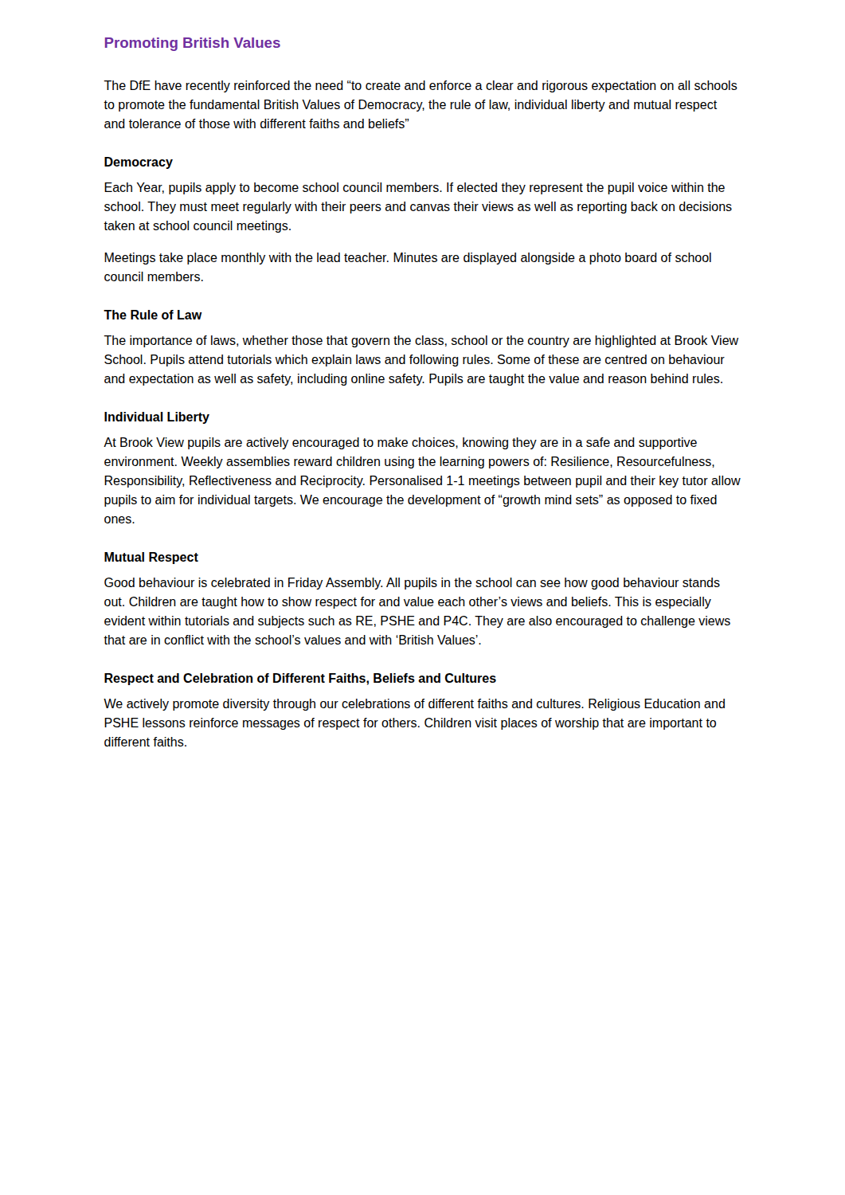Promoting British Values
The DfE have recently reinforced the need “to create and enforce a clear and rigorous expectation on all schools to promote the fundamental British Values of Democracy, the rule of law, individual liberty and mutual respect and tolerance of those with different faiths and beliefs”
Democracy
Each Year, pupils apply to become school council members. If elected they represent the pupil voice within the school. They must meet regularly with their peers and canvas their views as well as reporting back on decisions taken at school council meetings.
Meetings take place monthly with the lead teacher. Minutes are displayed alongside a photo board of school council members.
The Rule of Law
The importance of laws, whether those that govern the class, school or the country are highlighted at Brook View School. Pupils attend tutorials which explain laws and following rules. Some of these are centred on behaviour and expectation as well as safety, including online safety. Pupils are taught the value and reason behind rules.
Individual Liberty
At Brook View pupils are actively encouraged to make choices, knowing they are in a safe and supportive environment. Weekly assemblies reward children using the learning powers of: Resilience, Resourcefulness, Responsibility, Reflectiveness and Reciprocity. Personalised 1-1 meetings between pupil and their key tutor allow pupils to aim for individual targets. We encourage the development of “growth mind sets” as opposed to fixed ones.
Mutual Respect
Good behaviour is celebrated in Friday Assembly. All pupils in the school can see how good behaviour stands out. Children are taught how to show respect for and value each other’s views and beliefs. This is especially evident within tutorials and subjects such as RE, PSHE and P4C. They are also encouraged to challenge views that are in conflict with the school’s values and with ‘British Values’.
Respect and Celebration of Different Faiths, Beliefs and Cultures
We actively promote diversity through our celebrations of different faiths and cultures. Religious Education and PSHE lessons reinforce messages of respect for others. Children visit places of worship that are important to different faiths.